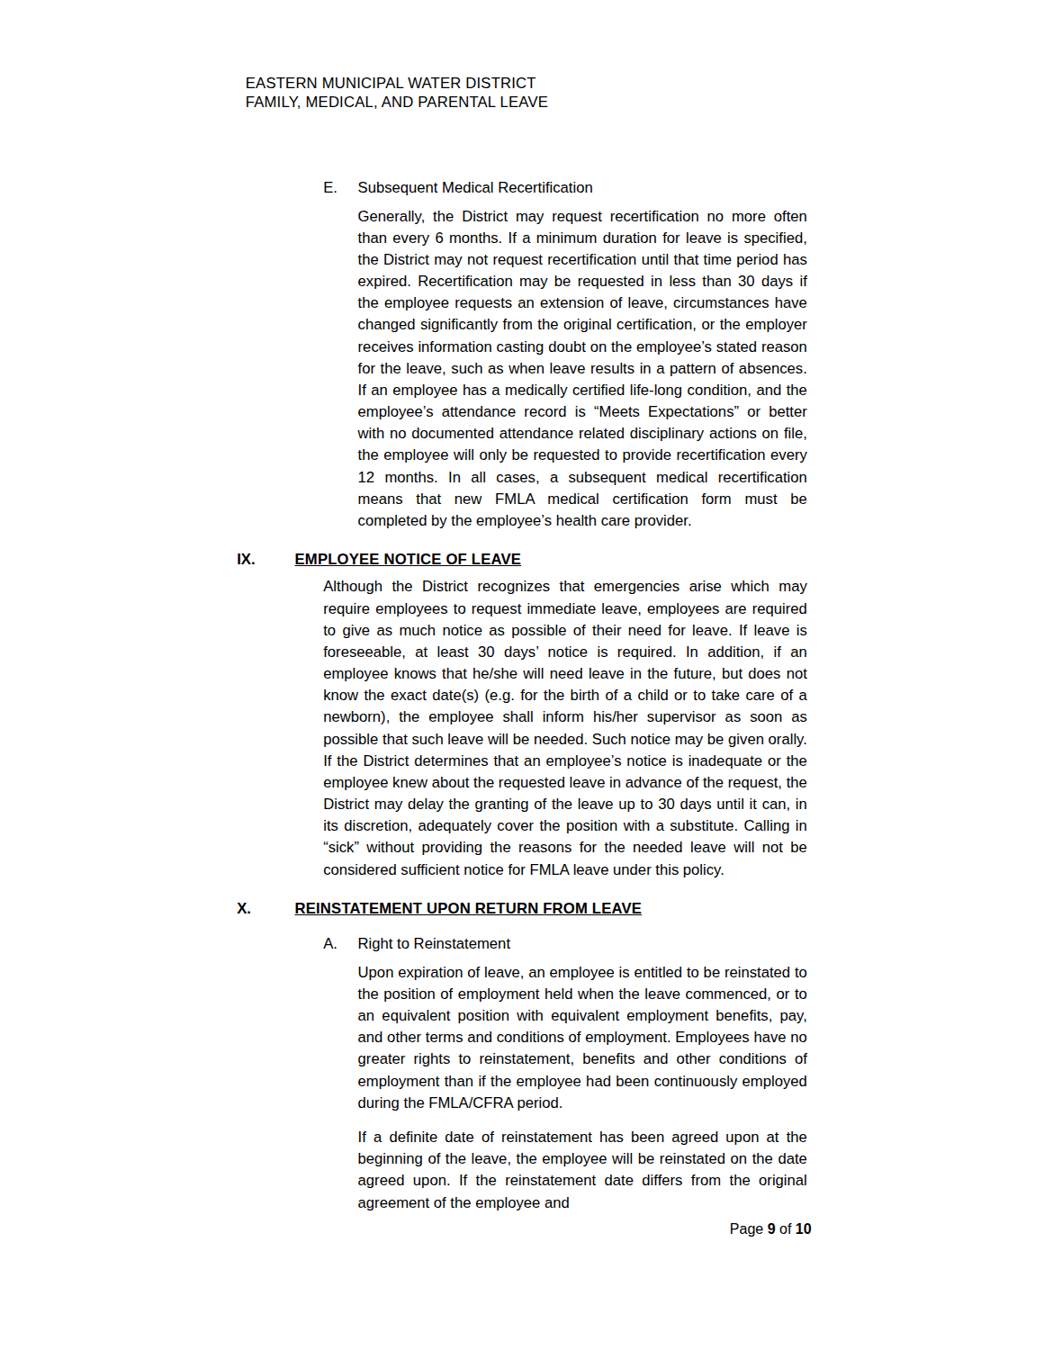EASTERN MUNICIPAL WATER DISTRICT
FAMILY, MEDICAL, AND PARENTAL LEAVE
E.
Subsequent Medical Recertification
Generally, the District may request recertification no more often than every 6 months. If a minimum duration for leave is specified, the District may not request recertification until that time period has expired. Recertification may be requested in less than 30 days if the employee requests an extension of leave, circumstances have changed significantly from the original certification, or the employer receives information casting doubt on the employee’s stated reason for the leave, such as when leave results in a pattern of absences. If an employee has a medically certified life-long condition, and the employee’s attendance record is “Meets Expectations” or better with no documented attendance related disciplinary actions on file, the employee will only be requested to provide recertification every 12 months. In all cases, a subsequent medical recertification means that new FMLA medical certification form must be completed by the employee’s health care provider.
IX.
Employee Notice of Leave
Although the District recognizes that emergencies arise which may require employees to request immediate leave, employees are required to give as much notice as possible of their need for leave. If leave is foreseeable, at least 30 days’ notice is required. In addition, if an employee knows that he/she will need leave in the future, but does not know the exact date(s) (e.g. for the birth of a child or to take care of a newborn), the employee shall inform his/her supervisor as soon as possible that such leave will be needed. Such notice may be given orally. If the District determines that an employee’s notice is inadequate or the employee knew about the requested leave in advance of the request, the District may delay the granting of the leave up to 30 days until it can, in its discretion, adequately cover the position with a substitute. Calling in “sick” without providing the reasons for the needed leave will not be considered sufficient notice for FMLA leave under this policy.
X.
Reinstatement Upon Return From Leave
A.
Right to Reinstatement
Upon expiration of leave, an employee is entitled to be reinstated to the position of employment held when the leave commenced, or to an equivalent position with equivalent employment benefits, pay, and other terms and conditions of employment. Employees have no greater rights to reinstatement, benefits and other conditions of employment than if the employee had been continuously employed during the FMLA/CFRA period.
If a definite date of reinstatement has been agreed upon at the beginning of the leave, the employee will be reinstated on the date agreed upon. If the reinstatement date differs from the original agreement of the employee and
Page 9 of 10